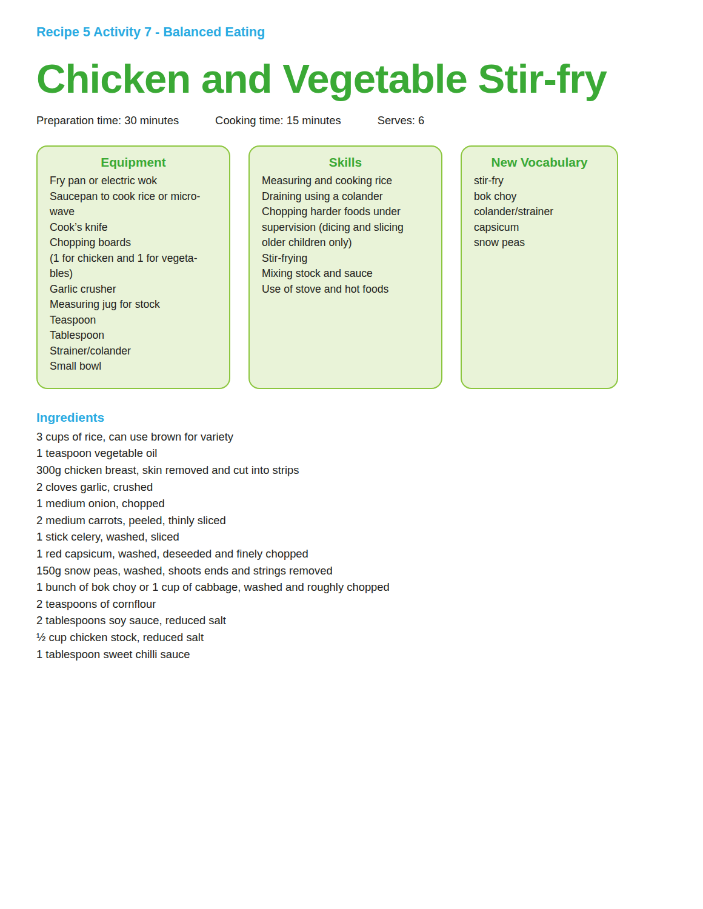Recipe 5 Activity 7 - Balanced Eating
Chicken and Vegetable Stir-fry
Preparation time: 30 minutes Cooking time: 15 minutes Serves: 6
Equipment
Fry pan or electric wok
Saucepan to cook rice or micro-wave
Cook’s knife
Chopping boards
(1 for chicken and 1 for vegeta-bles)
Garlic crusher
Measuring jug for stock
Teaspoon
Tablespoon
Strainer/colander
Small bowl
Skills
Measuring and cooking rice
Draining using a colander
Chopping harder foods under supervision (dicing and slicing older children only)
Stir-frying
Mixing stock and sauce
Use of stove and hot foods
New Vocabulary
stir-fry
bok choy
colander/strainer
capsicum
snow peas
Ingredients
3 cups of rice, can use brown for variety
1 teaspoon vegetable oil
300g chicken breast, skin removed and cut into strips
2 cloves garlic, crushed
1 medium onion, chopped
2 medium carrots, peeled, thinly sliced
1 stick celery, washed, sliced
1 red capsicum, washed, deseeded and finely chopped
150g snow peas, washed, shoots ends and strings removed
1 bunch of bok choy or 1 cup of cabbage, washed and roughly chopped
2 teaspoons of cornflour
2 tablespoons soy sauce, reduced salt
½ cup chicken stock, reduced salt
1 tablespoon sweet chilli sauce